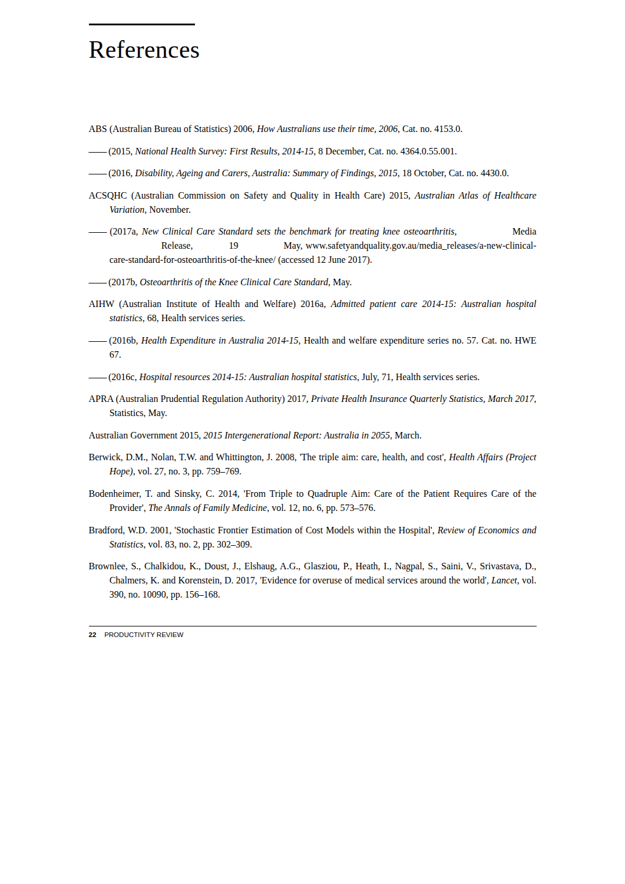References
ABS (Australian Bureau of Statistics) 2006, How Australians use their time, 2006, Cat. no. 4153.0.
—— (2015, National Health Survey: First Results, 2014-15, 8 December, Cat. no. 4364.0.55.001.
—— (2016, Disability, Ageing and Carers, Australia: Summary of Findings, 2015, 18 October, Cat. no. 4430.0.
ACSQHC (Australian Commission on Safety and Quality in Health Care) 2015, Australian Atlas of Healthcare Variation, November.
—— (2017a, New Clinical Care Standard sets the benchmark for treating knee osteoarthritis, Media Release, 19 May, www.safetyandquality.gov.au/media_releases/a-new-clinical-care-standard-for-osteoarthritis-of-the-knee/ (accessed 12 June 2017).
—— (2017b, Osteoarthritis of the Knee Clinical Care Standard, May.
AIHW (Australian Institute of Health and Welfare) 2016a, Admitted patient care 2014-15: Australian hospital statistics, 68, Health services series.
—— (2016b, Health Expenditure in Australia 2014-15, Health and welfare expenditure series no. 57. Cat. no. HWE 67.
—— (2016c, Hospital resources 2014-15: Australian hospital statistics, July, 71, Health services series.
APRA (Australian Prudential Regulation Authority) 2017, Private Health Insurance Quarterly Statistics, March 2017, Statistics, May.
Australian Government 2015, 2015 Intergenerational Report: Australia in 2055, March.
Berwick, D.M., Nolan, T.W. and Whittington, J. 2008, 'The triple aim: care, health, and cost', Health Affairs (Project Hope), vol. 27, no. 3, pp. 759–769.
Bodenheimer, T. and Sinsky, C. 2014, 'From Triple to Quadruple Aim: Care of the Patient Requires Care of the Provider', The Annals of Family Medicine, vol. 12, no. 6, pp. 573–576.
Bradford, W.D. 2001, 'Stochastic Frontier Estimation of Cost Models within the Hospital', Review of Economics and Statistics, vol. 83, no. 2, pp. 302–309.
Brownlee, S., Chalkidou, K., Doust, J., Elshaug, A.G., Glasziou, P., Heath, I., Nagpal, S., Saini, V., Srivastava, D., Chalmers, K. and Korenstein, D. 2017, 'Evidence for overuse of medical services around the world', Lancet, vol. 390, no. 10090, pp. 156–168.
22 PRODUCTIVITY REVIEW